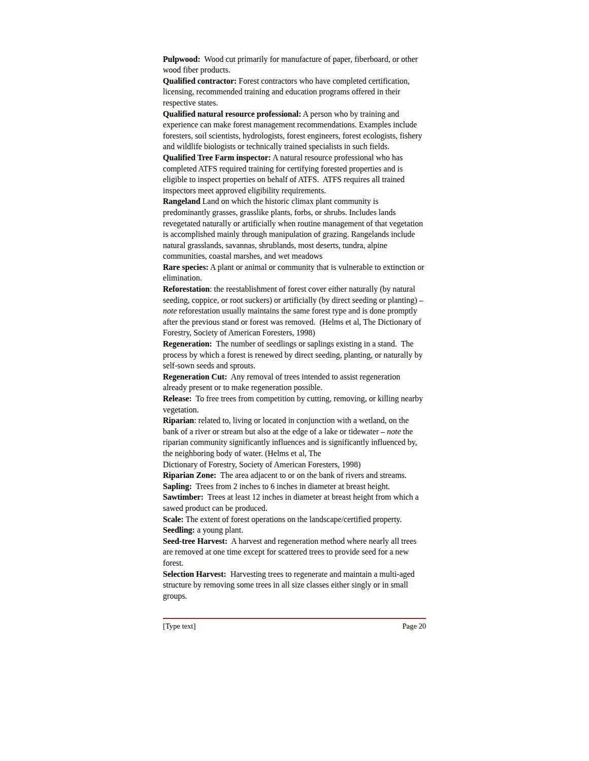Pulpwood: Wood cut primarily for manufacture of paper, fiberboard, or other wood fiber products.
Qualified contractor: Forest contractors who have completed certification, licensing, recommended training and education programs offered in their respective states.
Qualified natural resource professional: A person who by training and experience can make forest management recommendations. Examples include foresters, soil scientists, hydrologists, forest engineers, forest ecologists, fishery and wildlife biologists or technically trained specialists in such fields.
Qualified Tree Farm inspector: A natural resource professional who has completed ATFS required training for certifying forested properties and is eligible to inspect properties on behalf of ATFS. ATFS requires all trained inspectors meet approved eligibility requirements.
Rangeland Land on which the historic climax plant community is predominantly grasses, grasslike plants, forbs, or shrubs. Includes lands revegetated naturally or artificially when routine management of that vegetation is accomplished mainly through manipulation of grazing. Rangelands include natural grasslands, savannas, shrublands, most deserts, tundra, alpine communities, coastal marshes, and wet meadows
Rare species: A plant or animal or community that is vulnerable to extinction or elimination.
Reforestation: the reestablishment of forest cover either naturally (by natural seeding, coppice, or root suckers) or artificially (by direct seeding or planting) – note reforestation usually maintains the same forest type and is done promptly after the previous stand or forest was removed. (Helms et al, The Dictionary of Forestry, Society of American Foresters, 1998)
Regeneration: The number of seedlings or saplings existing in a stand. The process by which a forest is renewed by direct seeding, planting, or naturally by self-sown seeds and sprouts.
Regeneration Cut: Any removal of trees intended to assist regeneration already present or to make regeneration possible.
Release: To free trees from competition by cutting, removing, or killing nearby vegetation.
Riparian: related to, living or located in conjunction with a wetland, on the bank of a river or stream but also at the edge of a lake or tidewater – note the riparian community significantly influences and is significantly influenced by, the neighboring body of water. (Helms et al, The
Dictionary of Forestry, Society of American Foresters, 1998)
Riparian Zone: The area adjacent to or on the bank of rivers and streams.
Sapling: Trees from 2 inches to 6 inches in diameter at breast height.
Sawtimber: Trees at least 12 inches in diameter at breast height from which a sawed product can be produced.
Scale: The extent of forest operations on the landscape/certified property.
Seedling: a young plant.
Seed-tree Harvest: A harvest and regeneration method where nearly all trees are removed at one time except for scattered trees to provide seed for a new forest.
Selection Harvest: Harvesting trees to regenerate and maintain a multi-aged structure by removing some trees in all size classes either singly or in small groups.
[Type text]
Page 20